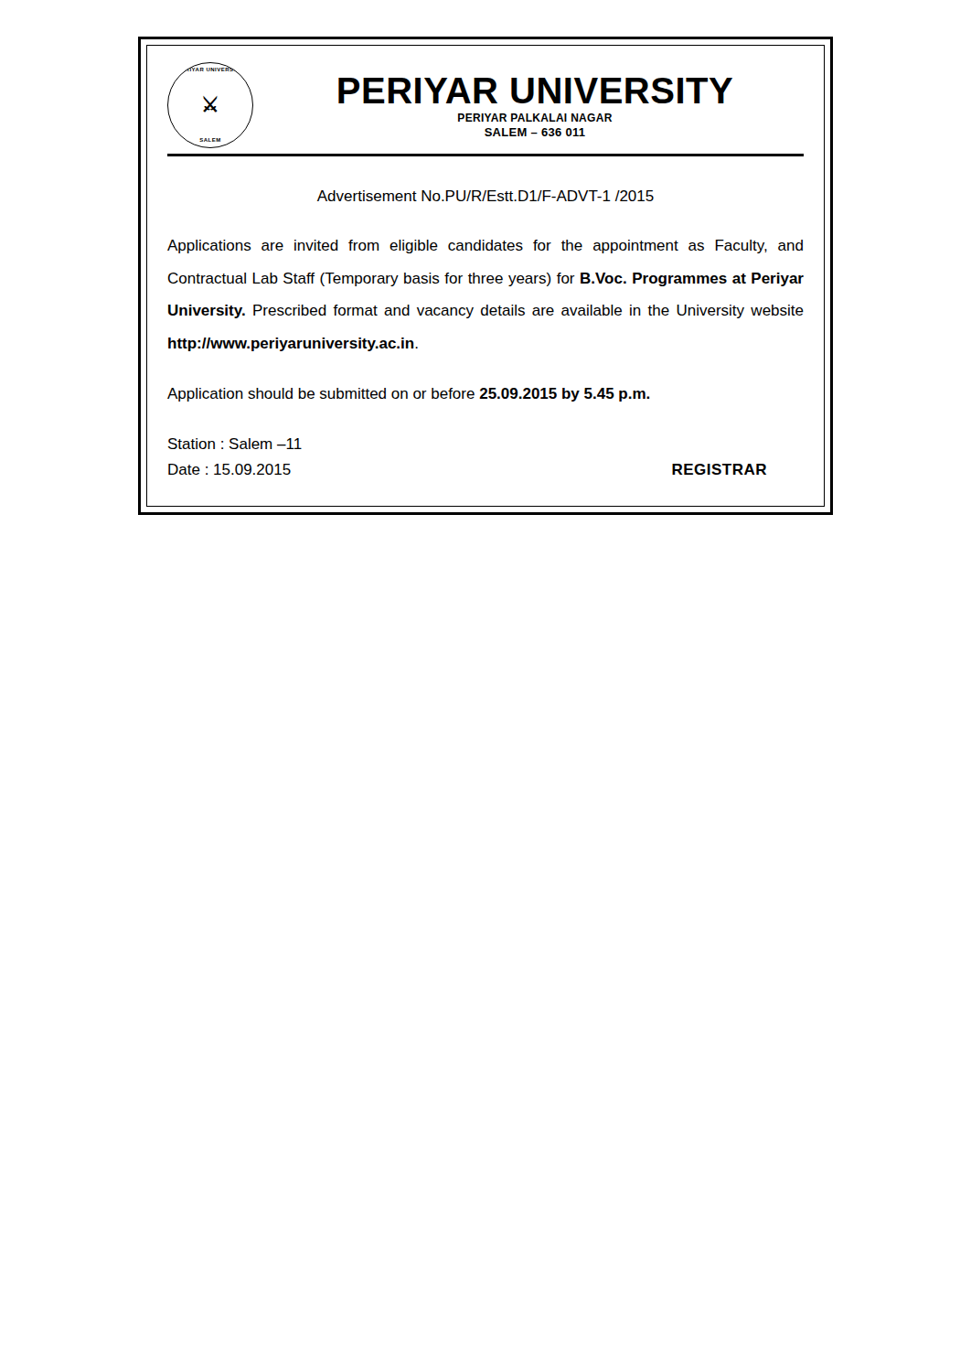PERIYAR UNIVERSITY ⚔ SALEM
PERIYAR UNIVERSITY
PERIYAR PALKALAI NAGAR
SALEM – 636 011
Advertisement No.PU/R/Estt.D1/F-ADVT-1 /2015
Applications are invited from eligible candidates for the appointment as Faculty, and Contractual Lab Staff (Temporary basis for three years) for B.Voc. Programmes at Periyar University. Prescribed format and vacancy details are available in the University website http://www.periyaruniversity.ac.in.
Application should be submitted on or before 25.09.2015 by 5.45 p.m.
Station : Salem –11
Date : 15.09.2015 REGISTRAR